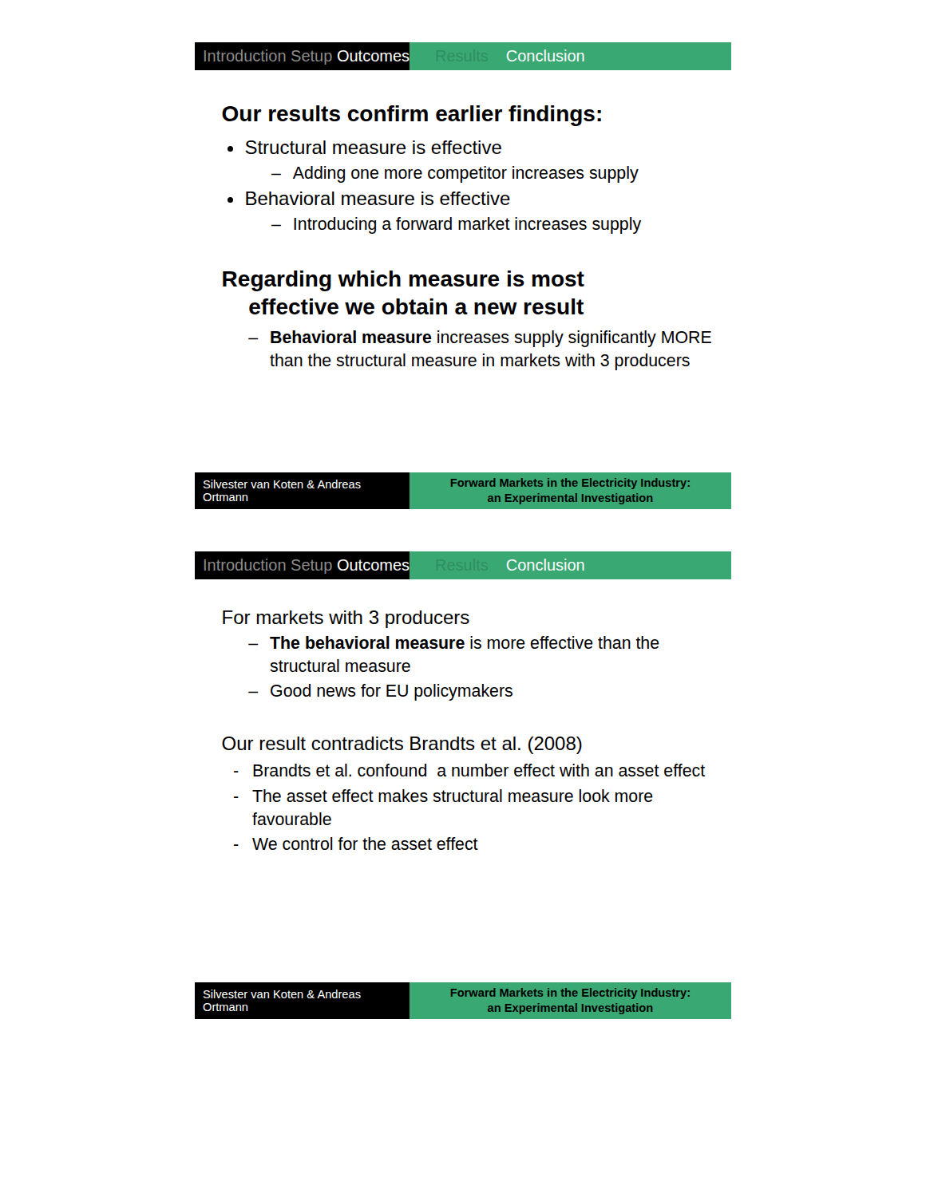Introduction Setup Outcomes
Results Conclusion
Our results confirm earlier findings:
Structural measure is effective
Adding one more competitor increases supply
Behavioral measure is effective
Introducing a forward market increases supply
Regarding which measure is mosteffective we obtain a new result
Behavioral measure increases supply significantly MORE than the structural measure in markets with 3 producers
Silvester van Koten & Andreas Ortmann
Forward Markets in the Electricity Industry:
an Experimental Investigation
Introduction Setup Outcomes
Results Conclusion
For markets with 3 producers
The behavioral measure is more effective than the structural measure
Good news for EU policymakers
Our result contradicts Brandts et al. (2008)
Brandts et al. confound a number effect with an asset effect
The asset effect makes structural measure look more favourable
We control for the asset effect
Silvester van Koten & Andreas Ortmann
Forward Markets in the Electricity Industry:
an Experimental Investigation